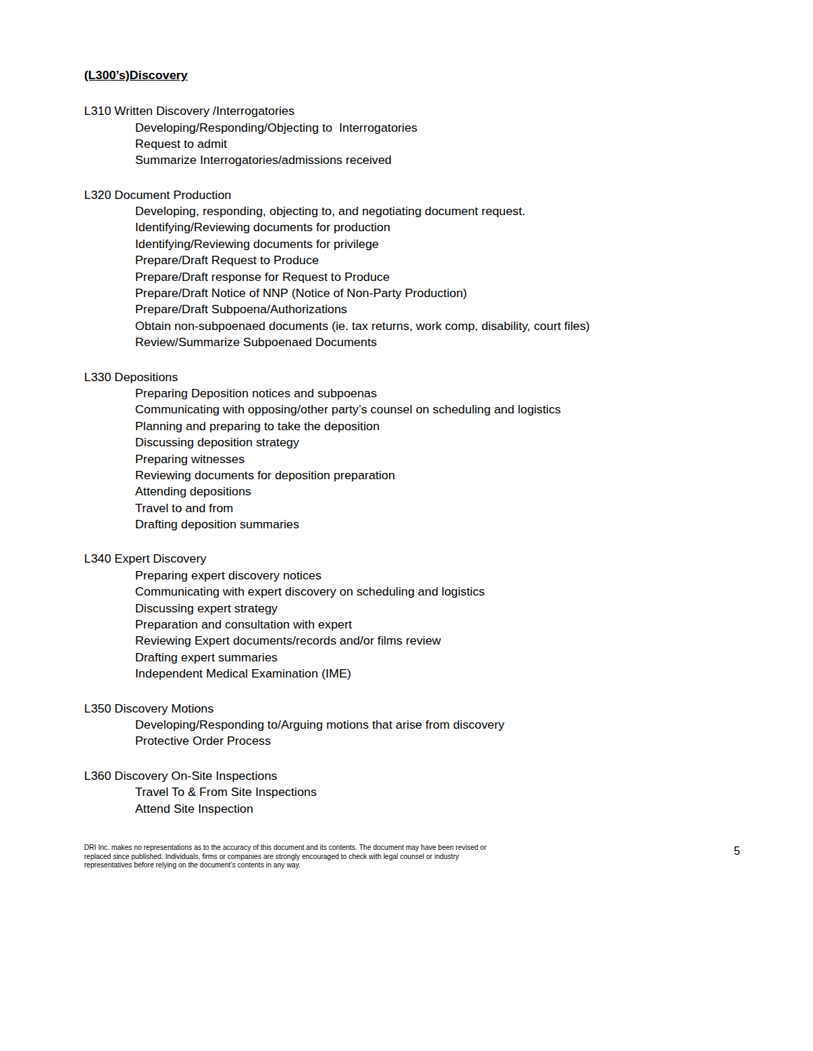(L300’s)Discovery
L310 Written Discovery /Interrogatories
Developing/Responding/Objecting to Interrogatories
Request to admit
Summarize Interrogatories/admissions received
L320 Document Production
Developing, responding, objecting to, and negotiating document request.
Identifying/Reviewing documents for production
Identifying/Reviewing documents for privilege
Prepare/Draft Request to Produce
Prepare/Draft response for Request to Produce
Prepare/Draft Notice of NNP (Notice of Non-Party Production)
Prepare/Draft Subpoena/Authorizations
Obtain non-subpoenaed documents (ie. tax returns, work comp, disability, court files)
Review/Summarize Subpoenaed Documents
L330 Depositions
Preparing Deposition notices and subpoenas
Communicating with opposing/other party’s counsel on scheduling and logistics
Planning and preparing to take the deposition
Discussing deposition strategy
Preparing witnesses
Reviewing documents for deposition preparation
Attending depositions
Travel to and from
Drafting deposition summaries
L340 Expert Discovery
Preparing expert discovery notices
Communicating with expert discovery on scheduling and logistics
Discussing expert strategy
Preparation and consultation with expert
Reviewing Expert documents/records and/or films review
Drafting expert summaries
Independent Medical Examination (IME)
L350 Discovery Motions
Developing/Responding to/Arguing motions that arise from discovery
Protective Order Process
L360 Discovery On-Site Inspections
Travel To & From Site Inspections
Attend Site Inspection
DRI Inc. makes no representations as to the accuracy of this document and its contents. The document may have been revised or replaced since published. Individuals, firms or companies are strongly encouraged to check with legal counsel or industry representatives before relying on the document’s contents in any way.
5